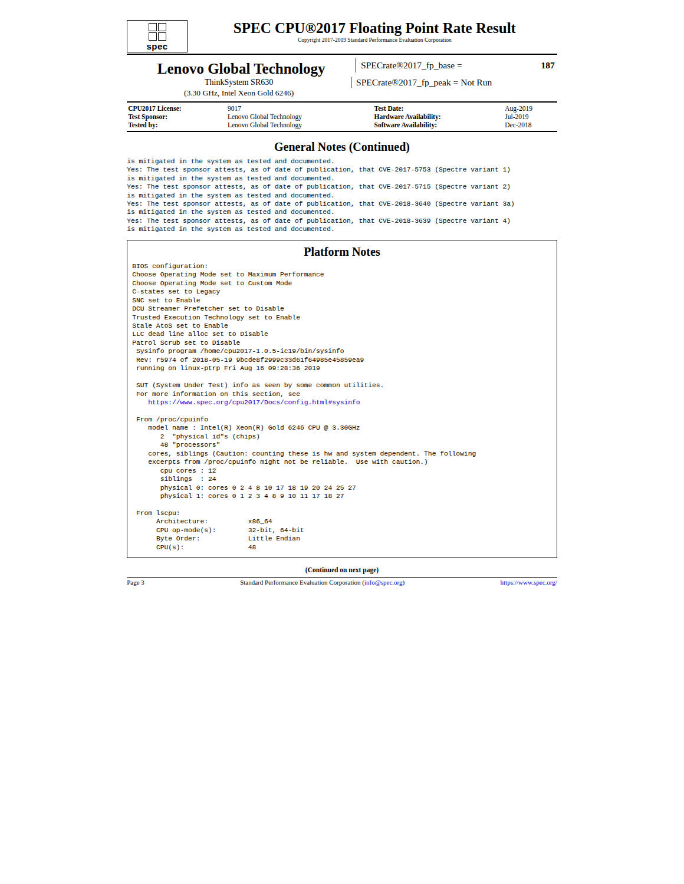spec
SPEC CPU®2017 Floating Point Rate Result
Copyright 2017-2019 Standard Performance Evaluation Corporation
Lenovo Global Technology
SPECrate®2017_fp_base = 187
ThinkSystem SR630
(3.30 GHz, Intel Xeon Gold 6246)
SPECrate®2017_fp_peak = Not Run
| CPU2017 License: | 9017 | Test Date: | Aug-2019 |
| Test Sponsor: | Lenovo Global Technology | Hardware Availability: | Jul-2019 |
| Tested by: | Lenovo Global Technology | Software Availability: | Dec-2018 |
General Notes (Continued)
is mitigated in the system as tested and documented.
Yes: The test sponsor attests, as of date of publication, that CVE-2017-5753 (Spectre variant 1)
is mitigated in the system as tested and documented.
Yes: The test sponsor attests, as of date of publication, that CVE-2017-5715 (Spectre variant 2)
is mitigated in the system as tested and documented.
Yes: The test sponsor attests, as of date of publication, that CVE-2018-3640 (Spectre variant 3a)
is mitigated in the system as tested and documented.
Yes: The test sponsor attests, as of date of publication, that CVE-2018-3639 (Spectre variant 4)
is mitigated in the system as tested and documented.
Platform Notes
BIOS configuration:
Choose Operating Mode set to Maximum Performance
Choose Operating Mode set to Custom Mode
C-states set to Legacy
SNC set to Enable
DCU Streamer Prefetcher set to Disable
Trusted Execution Technology set to Enable
Stale AtoS set to Enable
LLC dead line alloc set to Disable
Patrol Scrub set to Disable
 Sysinfo program /home/cpu2017-1.0.5-ic19/bin/sysinfo
 Rev: r5974 of 2018-05-19 9bcde8f2999c33d61f64985e45859ea9
 running on linux-ptrp Fri Aug 16 09:28:36 2019

 SUT (System Under Test) info as seen by some common utilities.
 For more information on this section, see
    https://www.spec.org/cpu2017/Docs/config.html#sysinfo

 From /proc/cpuinfo
    model name : Intel(R) Xeon(R) Gold 6246 CPU @ 3.30GHz
       2  "physical id"s (chips)
       48 "processors"
    cores, siblings (Caution: counting these is hw and system dependent. The following
    excerpts from /proc/cpuinfo might not be reliable.  Use with caution.)
       cpu cores : 12
       siblings  : 24
       physical 0: cores 0 2 4 8 10 17 18 19 20 24 25 27
       physical 1: cores 0 1 2 3 4 8 9 10 11 17 18 27

 From lscpu:
      Architecture:          x86_64
      CPU op-mode(s):        32-bit, 64-bit
      Byte Order:            Little Endian
      CPU(s):                48
(Continued on next page)
Page 3
Standard Performance Evaluation Corporation (info@spec.org)
https://www.spec.org/